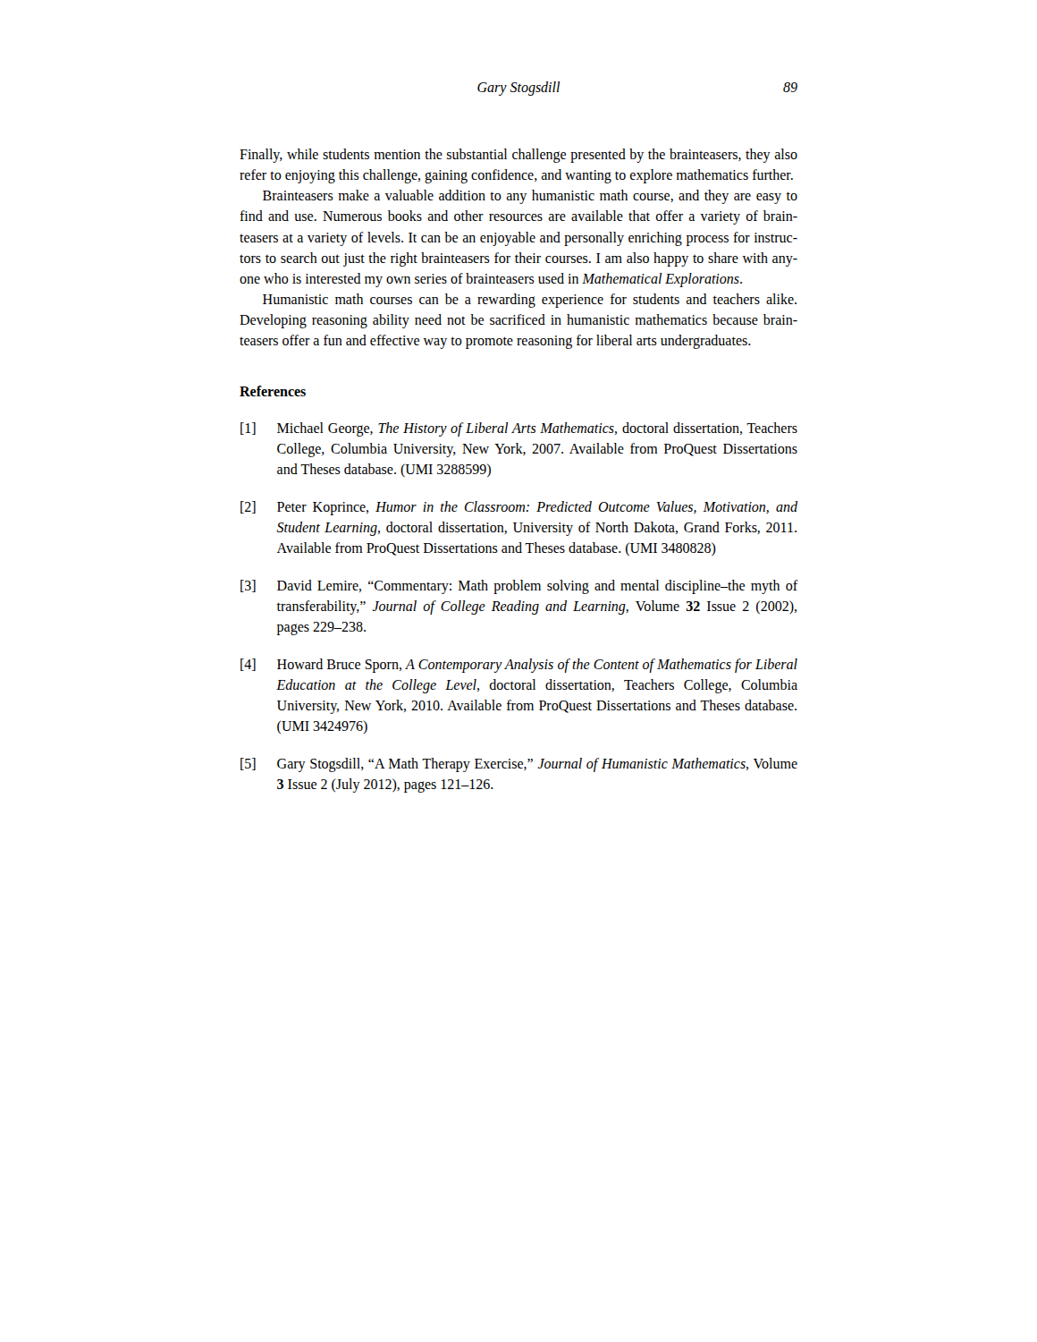Gary Stogsdill 89
Finally, while students mention the substantial challenge presented by the brainteasers, they also refer to enjoying this challenge, gaining confidence, and wanting to explore mathematics further.
Brainteasers make a valuable addition to any humanistic math course, and they are easy to find and use. Numerous books and other resources are available that offer a variety of brainteasers at a variety of levels. It can be an enjoyable and personally enriching process for instructors to search out just the right brainteasers for their courses. I am also happy to share with anyone who is interested my own series of brainteasers used in Mathematical Explorations.
Humanistic math courses can be a rewarding experience for students and teachers alike. Developing reasoning ability need not be sacrificed in humanistic mathematics because brainteasers offer a fun and effective way to promote reasoning for liberal arts undergraduates.
References
[1] Michael George, The History of Liberal Arts Mathematics, doctoral dissertation, Teachers College, Columbia University, New York, 2007. Available from ProQuest Dissertations and Theses database. (UMI 3288599)
[2] Peter Koprince, Humor in the Classroom: Predicted Outcome Values, Motivation, and Student Learning, doctoral dissertation, University of North Dakota, Grand Forks, 2011. Available from ProQuest Dissertations and Theses database. (UMI 3480828)
[3] David Lemire, “Commentary: Math problem solving and mental discipline–the myth of transferability,” Journal of College Reading and Learning, Volume 32 Issue 2 (2002), pages 229–238.
[4] Howard Bruce Sporn, A Contemporary Analysis of the Content of Mathematics for Liberal Education at the College Level, doctoral dissertation, Teachers College, Columbia University, New York, 2010. Available from ProQuest Dissertations and Theses database. (UMI 3424976)
[5] Gary Stogsdill, “A Math Therapy Exercise,” Journal of Humanistic Mathematics, Volume 3 Issue 2 (July 2012), pages 121–126.